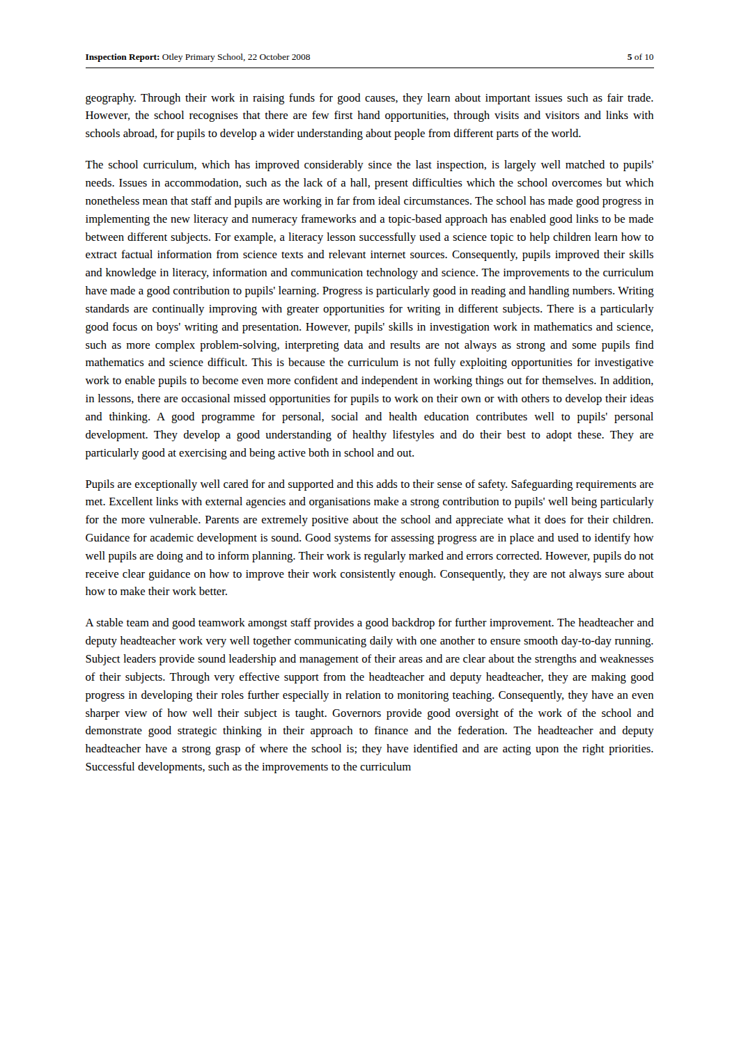Inspection Report: Otley Primary School, 22 October 2008
5 of 10
geography. Through their work in raising funds for good causes, they learn about important issues such as fair trade. However, the school recognises that there are few first hand opportunities, through visits and visitors and links with schools abroad, for pupils to develop a wider understanding about people from different parts of the world.
The school curriculum, which has improved considerably since the last inspection, is largely well matched to pupils' needs. Issues in accommodation, such as the lack of a hall, present difficulties which the school overcomes but which nonetheless mean that staff and pupils are working in far from ideal circumstances. The school has made good progress in implementing the new literacy and numeracy frameworks and a topic-based approach has enabled good links to be made between different subjects. For example, a literacy lesson successfully used a science topic to help children learn how to extract factual information from science texts and relevant internet sources. Consequently, pupils improved their skills and knowledge in literacy, information and communication technology and science. The improvements to the curriculum have made a good contribution to pupils' learning. Progress is particularly good in reading and handling numbers. Writing standards are continually improving with greater opportunities for writing in different subjects. There is a particularly good focus on boys' writing and presentation. However, pupils' skills in investigation work in mathematics and science, such as more complex problem-solving, interpreting data and results are not always as strong and some pupils find mathematics and science difficult. This is because the curriculum is not fully exploiting opportunities for investigative work to enable pupils to become even more confident and independent in working things out for themselves. In addition, in lessons, there are occasional missed opportunities for pupils to work on their own or with others to develop their ideas and thinking. A good programme for personal, social and health education contributes well to pupils' personal development. They develop a good understanding of healthy lifestyles and do their best to adopt these. They are particularly good at exercising and being active both in school and out.
Pupils are exceptionally well cared for and supported and this adds to their sense of safety. Safeguarding requirements are met. Excellent links with external agencies and organisations make a strong contribution to pupils' well being particularly for the more vulnerable. Parents are extremely positive about the school and appreciate what it does for their children. Guidance for academic development is sound. Good systems for assessing progress are in place and used to identify how well pupils are doing and to inform planning. Their work is regularly marked and errors corrected. However, pupils do not receive clear guidance on how to improve their work consistently enough. Consequently, they are not always sure about how to make their work better.
A stable team and good teamwork amongst staff provides a good backdrop for further improvement. The headteacher and deputy headteacher work very well together communicating daily with one another to ensure smooth day-to-day running. Subject leaders provide sound leadership and management of their areas and are clear about the strengths and weaknesses of their subjects. Through very effective support from the headteacher and deputy headteacher, they are making good progress in developing their roles further especially in relation to monitoring teaching. Consequently, they have an even sharper view of how well their subject is taught. Governors provide good oversight of the work of the school and demonstrate good strategic thinking in their approach to finance and the federation. The headteacher and deputy headteacher have a strong grasp of where the school is; they have identified and are acting upon the right priorities. Successful developments, such as the improvements to the curriculum